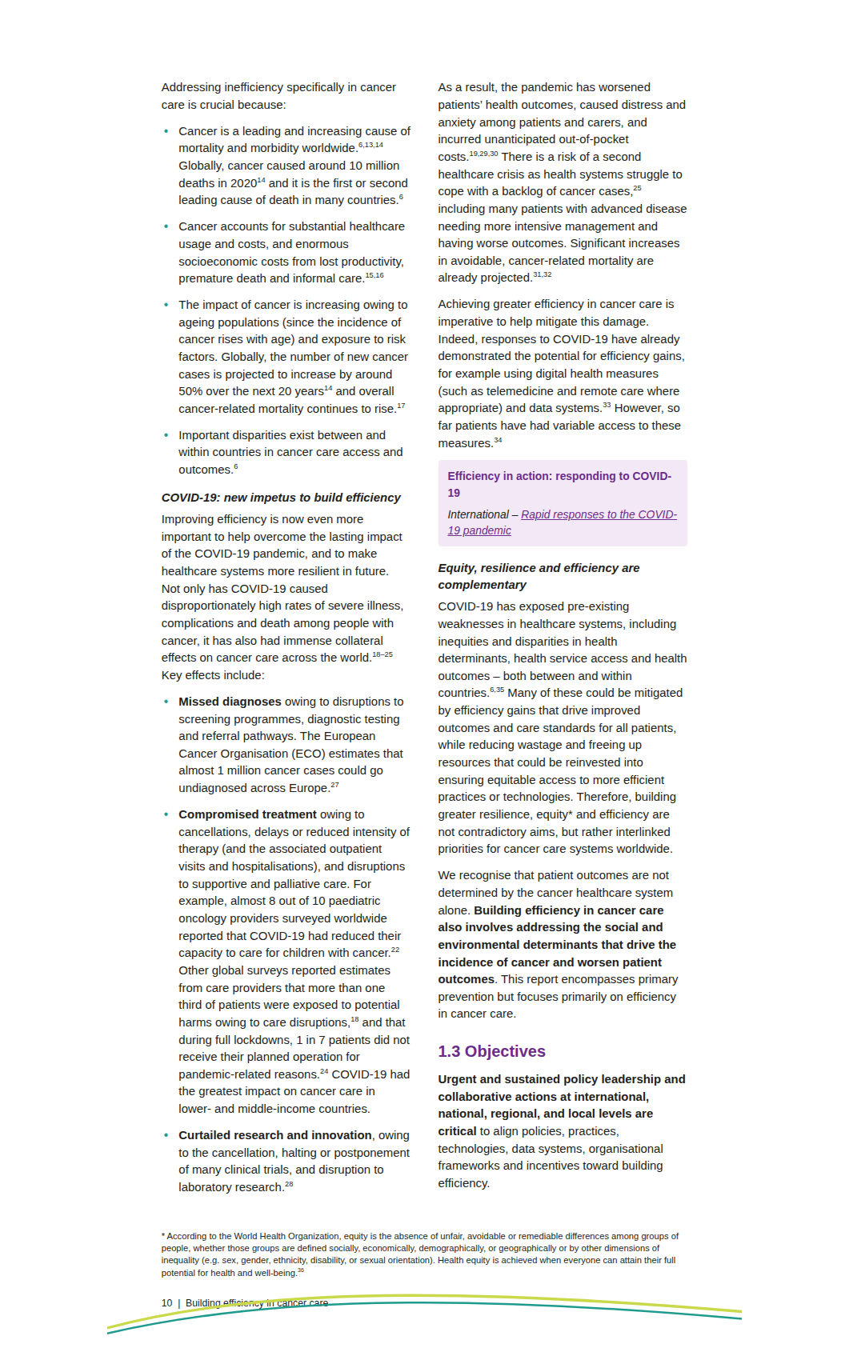Addressing inefficiency specifically in cancer care is crucial because:
Cancer is a leading and increasing cause of mortality and morbidity worldwide.6,13,14 Globally, cancer caused around 10 million deaths in 202014 and it is the first or second leading cause of death in many countries.6
Cancer accounts for substantial healthcare usage and costs, and enormous socioeconomic costs from lost productivity, premature death and informal care.15,16
The impact of cancer is increasing owing to ageing populations (since the incidence of cancer rises with age) and exposure to risk factors. Globally, the number of new cancer cases is projected to increase by around 50% over the next 20 years14 and overall cancer-related mortality continues to rise.17
Important disparities exist between and within countries in cancer care access and outcomes.6
COVID-19: new impetus to build efficiency
Improving efficiency is now even more important to help overcome the lasting impact of the COVID-19 pandemic, and to make healthcare systems more resilient in future. Not only has COVID-19 caused disproportionately high rates of severe illness, complications and death among people with cancer, it has also had immense collateral effects on cancer care across the world.18–25 Key effects include:
Missed diagnoses owing to disruptions to screening programmes, diagnostic testing and referral pathways. The European Cancer Organisation (ECO) estimates that almost 1 million cancer cases could go undiagnosed across Europe.27
Compromised treatment owing to cancellations, delays or reduced intensity of therapy (and the associated outpatient visits and hospitalisations), and disruptions to supportive and palliative care. For example, almost 8 out of 10 paediatric oncology providers surveyed worldwide reported that COVID-19 had reduced their capacity to care for children with cancer.22 Other global surveys reported estimates from care providers that more than one third of patients were exposed to potential harms owing to care disruptions,18 and that during full lockdowns, 1 in 7 patients did not receive their planned operation for pandemic-related reasons.24 COVID-19 had the greatest impact on cancer care in lower- and middle-income countries.
Curtailed research and innovation, owing to the cancellation, halting or postponement of many clinical trials, and disruption to laboratory research.28
As a result, the pandemic has worsened patients’ health outcomes, caused distress and anxiety among patients and carers, and incurred unanticipated out-of-pocket costs.19,29,30 There is a risk of a second healthcare crisis as health systems struggle to cope with a backlog of cancer cases,25 including many patients with advanced disease needing more intensive management and having worse outcomes. Significant increases in avoidable, cancer-related mortality are already projected.31,32
Achieving greater efficiency in cancer care is imperative to help mitigate this damage. Indeed, responses to COVID-19 have already demonstrated the potential for efficiency gains, for example using digital health measures (such as telemedicine and remote care where appropriate) and data systems.33 However, so far patients have had variable access to these measures.34
Efficiency in action: responding to COVID-19
International – Rapid responses to the COVID-19 pandemic
Equity, resilience and efficiency are complementary
COVID-19 has exposed pre-existing weaknesses in healthcare systems, including inequities and disparities in health determinants, health service access and health outcomes – both between and within countries.6,35 Many of these could be mitigated by efficiency gains that drive improved outcomes and care standards for all patients, while reducing wastage and freeing up resources that could be reinvested into ensuring equitable access to more efficient practices or technologies. Therefore, building greater resilience, equity* and efficiency are not contradictory aims, but rather interlinked priorities for cancer care systems worldwide.
We recognise that patient outcomes are not determined by the cancer healthcare system alone. Building efficiency in cancer care also involves addressing the social and environmental determinants that drive the incidence of cancer and worsen patient outcomes. This report encompasses primary prevention but focuses primarily on efficiency in cancer care.
1.3 Objectives
Urgent and sustained policy leadership and collaborative actions at international, national, regional, and local levels are critical to align policies, practices, technologies, data systems, organisational frameworks and incentives toward building efficiency.
* According to the World Health Organization, equity is the absence of unfair, avoidable or remediable differences among groups of people, whether those groups are defined socially, economically, demographically, or geographically or by other dimensions of inequality (e.g. sex, gender, ethnicity, disability, or sexual orientation). Health equity is achieved when everyone can attain their full potential for health and well-being.36
10 | Building efficiency in cancer care